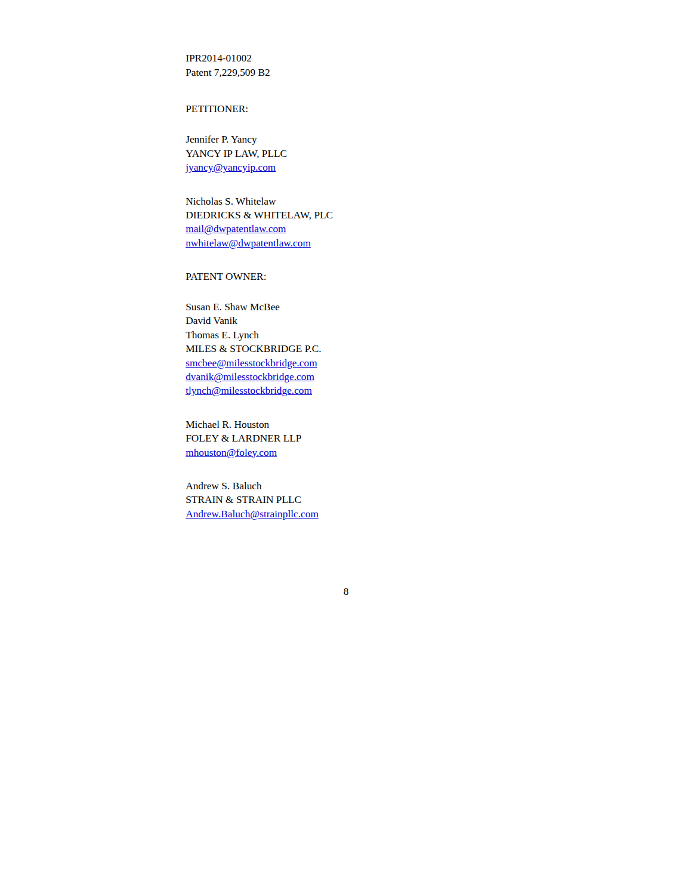IPR2014-01002
Patent 7,229,509 B2
PETITIONER:
Jennifer P. Yancy
YANCY IP LAW, PLLC
jyancy@yancyip.com
Nicholas S. Whitelaw
DIEDRICKS & WHITELAW, PLC
mail@dwpatentlaw.com
nwhitelaw@dwpatentlaw.com
PATENT OWNER:
Susan E. Shaw McBee
David Vanik
Thomas E. Lynch
MILES & STOCKBRIDGE P.C.
smcbee@milesstockbridge.com
dvanik@milesstockbridge.com
tlynch@milesstockbridge.com
Michael R. Houston
FOLEY & LARDNER LLP
mhouston@foley.com
Andrew S. Baluch
STRAIN & STRAIN PLLC
Andrew.Baluch@strainpllc.com
8